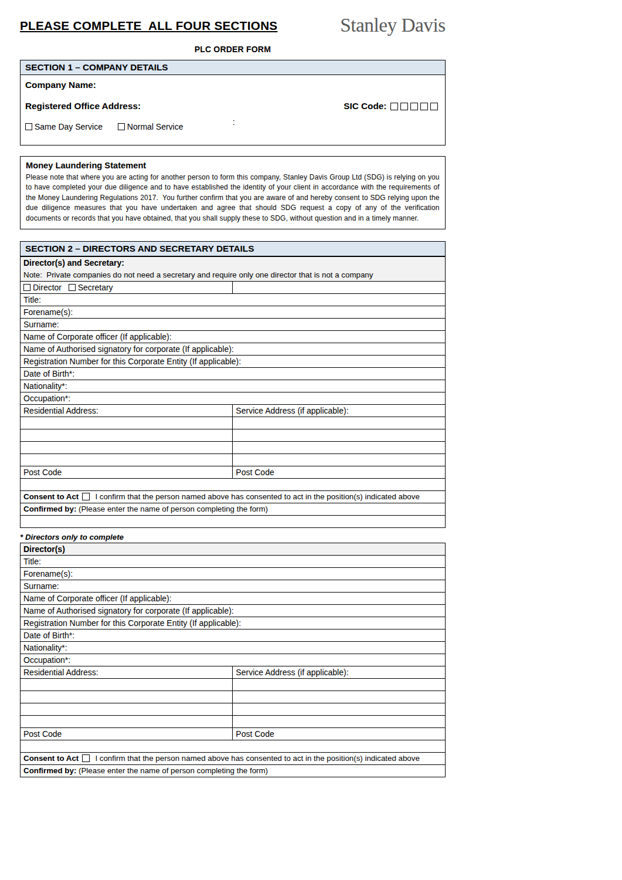PLEASE COMPLETE ALL FOUR SECTIONS
Stanley Davis
PLC ORDER FORM
SECTION 1 – COMPANY DETAILS
Company Name:
Registered Office Address:
SIC Code:
:
Same Day Service Normal Service
Money Laundering Statement
Please note that where you are acting for another person to form this company, Stanley Davis Group Ltd (SDG) is relying on you to have completed your due diligence and to have established the identity of your client in accordance with the requirements of the Money Laundering Regulations 2017. You further confirm that you are aware of and hereby consent to SDG relying upon the due diligence measures that you have undertaken and agree that should SDG request a copy of any of the verification documents or records that you have obtained, that you shall supply these to SDG, without question and in a timely manner.
SECTION 2 – DIRECTORS AND SECRETARY DETAILS
| Director(s) and Secretary: |
| Note: Private companies do not need a secretary and require only one director that is not a company |
| Director Secretary | |
| Title: |
| Forename(s): |
| Surname: |
| Name of Corporate officer (If applicable): |
| Name of Authorised signatory for corporate (If applicable): |
| Registration Number for this Corporate Entity (If applicable): |
| Date of Birth*: |
| Nationality*: |
| Occupation*: |
| Residential Address: | Service Address (if applicable): |
| Post Code | Post Code |
| Consent to Act I confirm that the person named above has consented to act in the position(s) indicated above |
| Confirmed by: (Please enter the name of person completing the form) |
* Directors only to complete
| Director(s) |
| Title: |
| Forename(s): |
| Surname: |
| Name of Corporate officer (If applicable): |
| Name of Authorised signatory for corporate (If applicable): |
| Registration Number for this Corporate Entity (If applicable): |
| Date of Birth*: |
| Nationality*: |
| Occupation*: |
| Residential Address: | Service Address (if applicable): |
| Post Code | Post Code |
| Consent to Act I confirm that the person named above has consented to act in the position(s) indicated above |
| Confirmed by: (Please enter the name of person completing the form) |